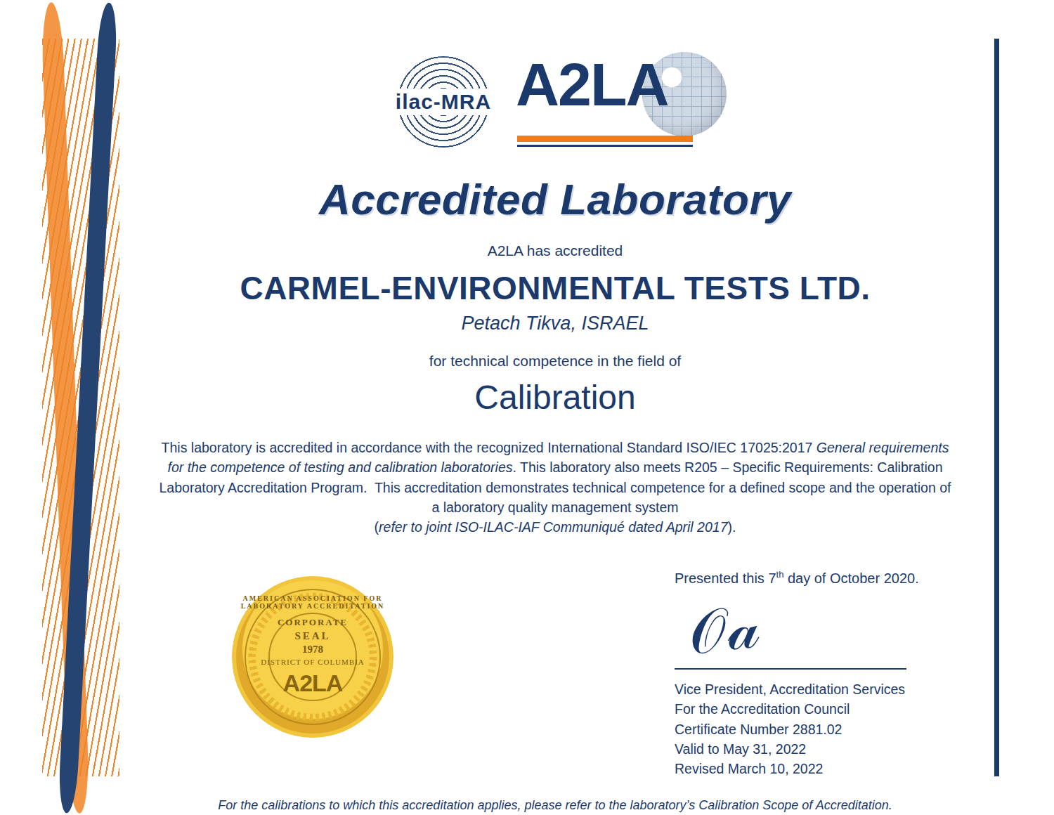ilac-MRA
A2 LA
Accredited Laboratory
A2LA has accredited
CARMEL-ENVIRONMENTAL TESTS LTD.
Petach Tikva, ISRAEL
for technical competence in the field of
Calibration
This laboratory is accredited in accordance with the recognized International Standard ISO/IEC 17025:2017 General requirements for the competence of testing and calibration laboratories. This laboratory also meets R205 – Specific Requirements: Calibration Laboratory Accreditation Program. This accreditation demonstrates technical competence for a defined scope and the operation of a laboratory quality management system
(refer to joint ISO-ILAC-IAF Communiqué dated April 2017).
AMERICAN ASSOCIATION FOR LABORATORY ACCREDITATION
CORPORATE SEAL 1978 DISTRICT OF COLUMBIA A2LA
Presented this 7th day of October 2020.
𝒪𝒶
Vice President, Accreditation Services
For the Accreditation Council
Certificate Number 2881.02
Valid to May 31, 2022
Revised March 10, 2022
For the calibrations to which this accreditation applies, please refer to the laboratory’s Calibration Scope of Accreditation.